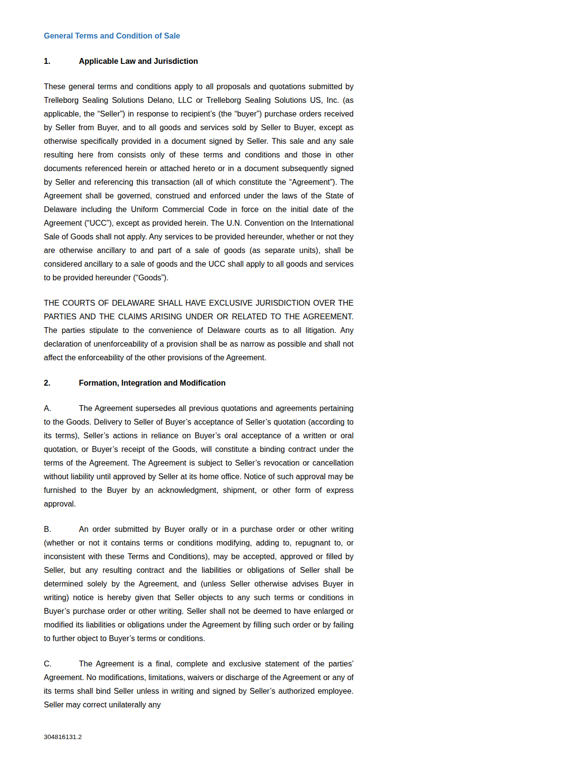General Terms and Condition of Sale
1. Applicable Law and Jurisdiction
These general terms and conditions apply to all proposals and quotations submitted by Trelleborg Sealing Solutions Delano, LLC or Trelleborg Sealing Solutions US, Inc. (as applicable, the “Seller”) in response to recipient’s (the “buyer”) purchase orders received by Seller from Buyer, and to all goods and services sold by Seller to Buyer, except as otherwise specifically provided in a document signed by Seller. This sale and any sale resulting here from consists only of these terms and conditions and those in other documents referenced herein or attached hereto or in a document subsequently signed by Seller and referencing this transaction (all of which constitute the “Agreement”). The Agreement shall be governed, construed and enforced under the laws of the State of Delaware including the Uniform Commercial Code in force on the initial date of the Agreement (“UCC”), except as provided herein. The U.N. Convention on the International Sale of Goods shall not apply. Any services to be provided hereunder, whether or not they are otherwise ancillary to and part of a sale of goods (as separate units), shall be considered ancillary to a sale of goods and the UCC shall apply to all goods and services to be provided hereunder (“Goods”).
THE COURTS OF DELAWARE SHALL HAVE EXCLUSIVE JURISDICTION OVER THE PARTIES AND THE CLAIMS ARISING UNDER OR RELATED TO THE AGREEMENT. The parties stipulate to the convenience of Delaware courts as to all litigation. Any declaration of unenforceability of a provision shall be as narrow as possible and shall not affect the enforceability of the other provisions of the Agreement.
2. Formation, Integration and Modification
A. The Agreement supersedes all previous quotations and agreements pertaining to the Goods. Delivery to Seller of Buyer’s acceptance of Seller’s quotation (according to its terms), Seller’s actions in reliance on Buyer’s oral acceptance of a written or oral quotation, or Buyer’s receipt of the Goods, will constitute a binding contract under the terms of the Agreement. The Agreement is subject to Seller’s revocation or cancellation without liability until approved by Seller at its home office. Notice of such approval may be furnished to the Buyer by an acknowledgment, shipment, or other form of express approval.
B. An order submitted by Buyer orally or in a purchase order or other writing (whether or not it contains terms or conditions modifying, adding to, repugnant to, or inconsistent with these Terms and Conditions), may be accepted, approved or filled by Seller, but any resulting contract and the liabilities or obligations of Seller shall be determined solely by the Agreement, and (unless Seller otherwise advises Buyer in writing) notice is hereby given that Seller objects to any such terms or conditions in Buyer’s purchase order or other writing. Seller shall not be deemed to have enlarged or modified its liabilities or obligations under the Agreement by filling such order or by failing to further object to Buyer’s terms or conditions.
C. The Agreement is a final, complete and exclusive statement of the parties’ Agreement. No modifications, limitations, waivers or discharge of the Agreement or any of its terms shall bind Seller unless in writing and signed by Seller’s authorized employee. Seller may correct unilaterally any
304816131.2